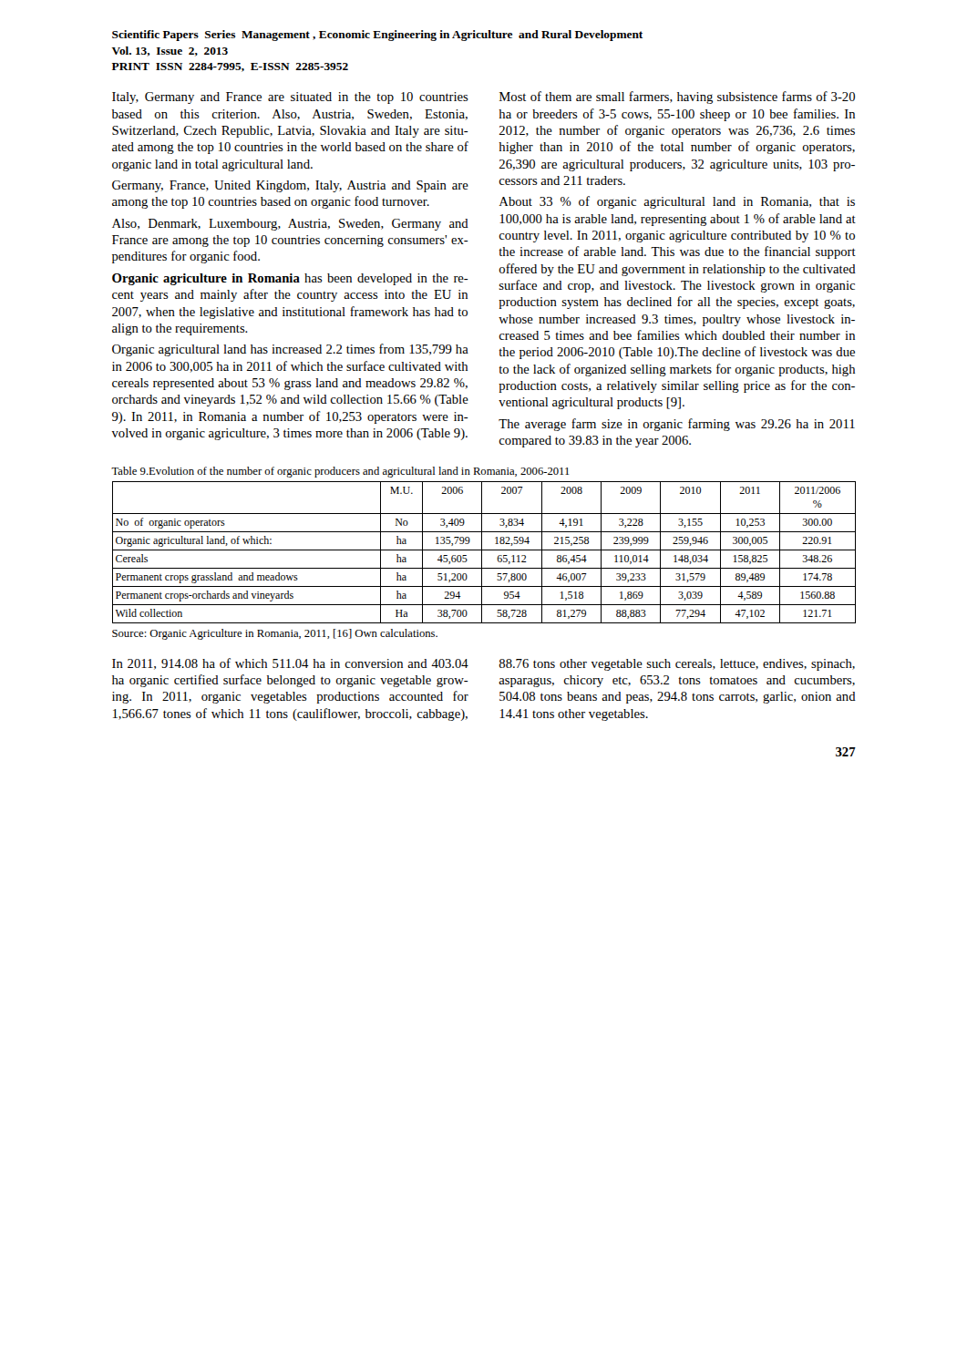Scientific Papers Series Management , Economic Engineering in Agriculture and Rural Development
Vol. 13, Issue 2, 2013
PRINT ISSN 2284-7995, E-ISSN 2285-3952
Italy, Germany and France are situated in the top 10 countries based on this criterion. Also, Austria, Sweden, Estonia, Switzerland, Czech Republic, Latvia, Slovakia and Italy are situated among the top 10 countries in the world based on the share of organic land in total agricultural land.
Germany, France, United Kingdom, Italy, Austria and Spain are among the top 10 countries based on organic food turnover.
Also, Denmark, Luxembourg, Austria, Sweden, Germany and France are among the top 10 countries concerning consumers' expenditures for organic food.
Organic agriculture in Romania has been developed in the recent years and mainly after the country access into the EU in 2007, when the legislative and institutional framework has had to align to the requirements.
Organic agricultural land has increased 2.2 times from 135,799 ha in 2006 to 300,005 ha in 2011 of which the surface cultivated with cereals represented about 53 % grass land and meadows 29.82 %, orchards and vineyards 1,52 % and wild collection 15.66 % (Table 9). In 2011, in Romania a number of 10,253 operators were involved in organic agriculture, 3 times more than in 2006 (Table 9). Most of them are small farmers, having subsistence farms of 3-20 ha or breeders of 3-5 cows, 55-100 sheep or 10 bee families. In 2012, the number of organic operators was 26,736, 2.6 times higher than in 2010 of the total number of organic operators, 26,390 are agricultural producers, 32 agriculture units, 103 processors and 211 traders.
About 33 % of organic agricultural land in Romania, that is 100,000 ha is arable land, representing about 1 % of arable land at country level. In 2011, organic agriculture contributed by 10 % to the increase of arable land. This was due to the financial support offered by the EU and government in relationship to the cultivated surface and crop, and livestock. The livestock grown in organic production system has declined for all the species, except goats, whose number increased 9.3 times, poultry whose livestock increased 5 times and bee families which doubled their number in the period 2006-2010 (Table 10).The decline of livestock was due to the lack of organized selling markets for organic products, high production costs, a relatively similar selling price as for the conventional agricultural products [9].
The average farm size in organic farming was 29.26 ha in 2011 compared to 39.83 in the year 2006.
Table 9.Evolution of the number of organic producers and agricultural land in Romania, 2006-2011
| | M.U. | 2006 | 2007 | 2008 | 2009 | 2010 | 2011 | 2011/2006 % |
| --- | --- | --- | --- | --- | --- | --- | --- | --- |
| No of organic operators | No | 3,409 | 3,834 | 4,191 | 3,228 | 3,155 | 10,253 | 300.00 |
| Organic agricultural land, of which: | ha | 135,799 | 182,594 | 215,258 | 239,999 | 259,946 | 300,005 | 220.91 |
| Cereals | ha | 45,605 | 65,112 | 86,454 | 110,014 | 148,034 | 158,825 | 348.26 |
| Permanent crops grassland and meadows | ha | 51,200 | 57,800 | 46,007 | 39,233 | 31,579 | 89,489 | 174.78 |
| Permanent crops-orchards and vineyards | ha | 294 | 954 | 1,518 | 1,869 | 3,039 | 4,589 | 1560.88 |
| Wild collection | Ha | 38,700 | 58,728 | 81,279 | 88,883 | 77,294 | 47,102 | 121.71 |
Source: Organic Agriculture in Romania, 2011, [16] Own calculations.
In 2011, 914.08 ha of which 511.04 ha in conversion and 403.04 ha organic certified surface belonged to organic vegetable growing. In 2011, organic vegetables productions accounted for 1,566.67 tones of which 11 tons (cauliflower, broccoli, cabbage), 88.76 tons other vegetable such cereals, lettuce, endives, spinach, asparagus, chicory etc, 653.2 tons tomatoes and cucumbers, 504.08 tons beans and peas, 294.8 tons carrots, garlic, onion and 14.41 tons other vegetables.
327